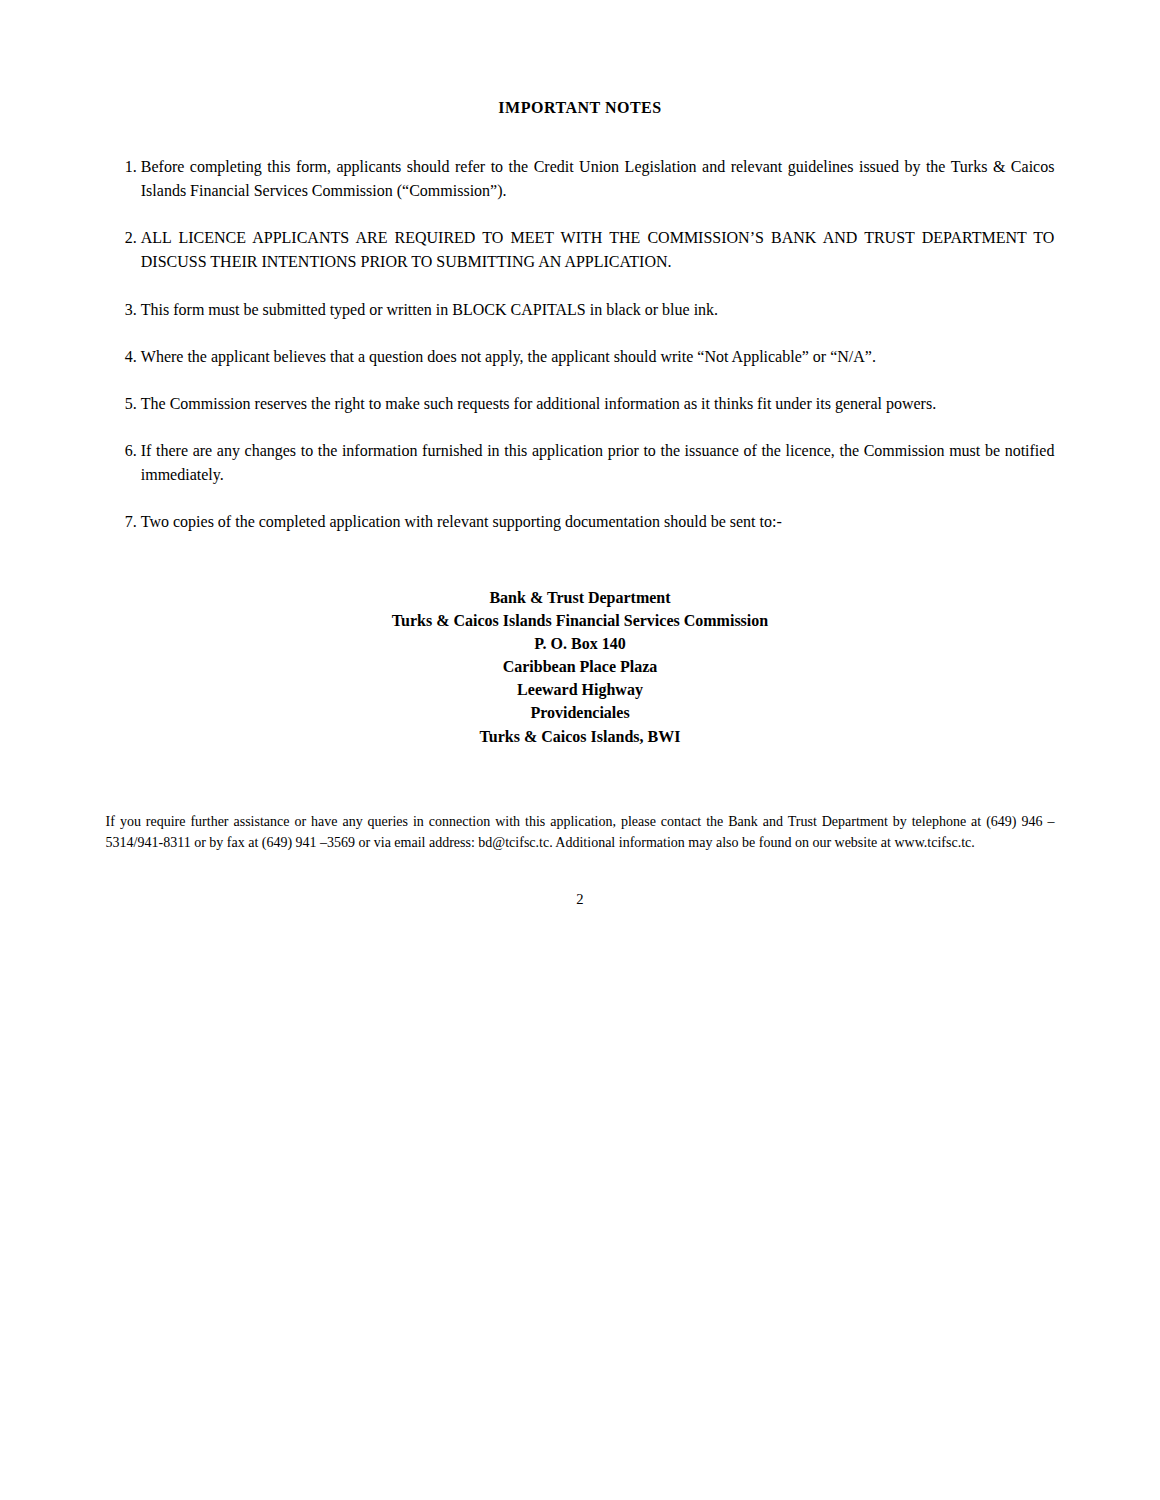IMPORTANT NOTES
Before completing this form, applicants should refer to the Credit Union Legislation and relevant guidelines issued by the Turks & Caicos Islands Financial Services Commission (“Commission”).
All licence applicants are required to meet with the Commission’s Bank and Trust Department to discuss their intentions prior to submitting an application.
This form must be submitted typed or written in BLOCK CAPITALS in black or blue ink.
Where the applicant believes that a question does not apply, the applicant should write “Not Applicable” or “N/A”.
The Commission reserves the right to make such requests for additional information as it thinks fit under its general powers.
If there are any changes to the information furnished in this application prior to the issuance of the licence, the Commission must be notified immediately.
Two copies of the completed application with relevant supporting documentation should be sent to:-
Bank & Trust Department
Turks & Caicos Islands Financial Services Commission
P. O. Box 140
Caribbean Place Plaza
Leeward Highway
Providenciales
Turks & Caicos Islands, BWI
If you require further assistance or have any queries in connection with this application, please contact the Bank and Trust Department by telephone at (649) 946 – 5314/941-8311 or by fax at (649) 941 –3569 or via email address: bd@tcifsc.tc. Additional information may also be found on our website at www.tcifsc.tc.
2